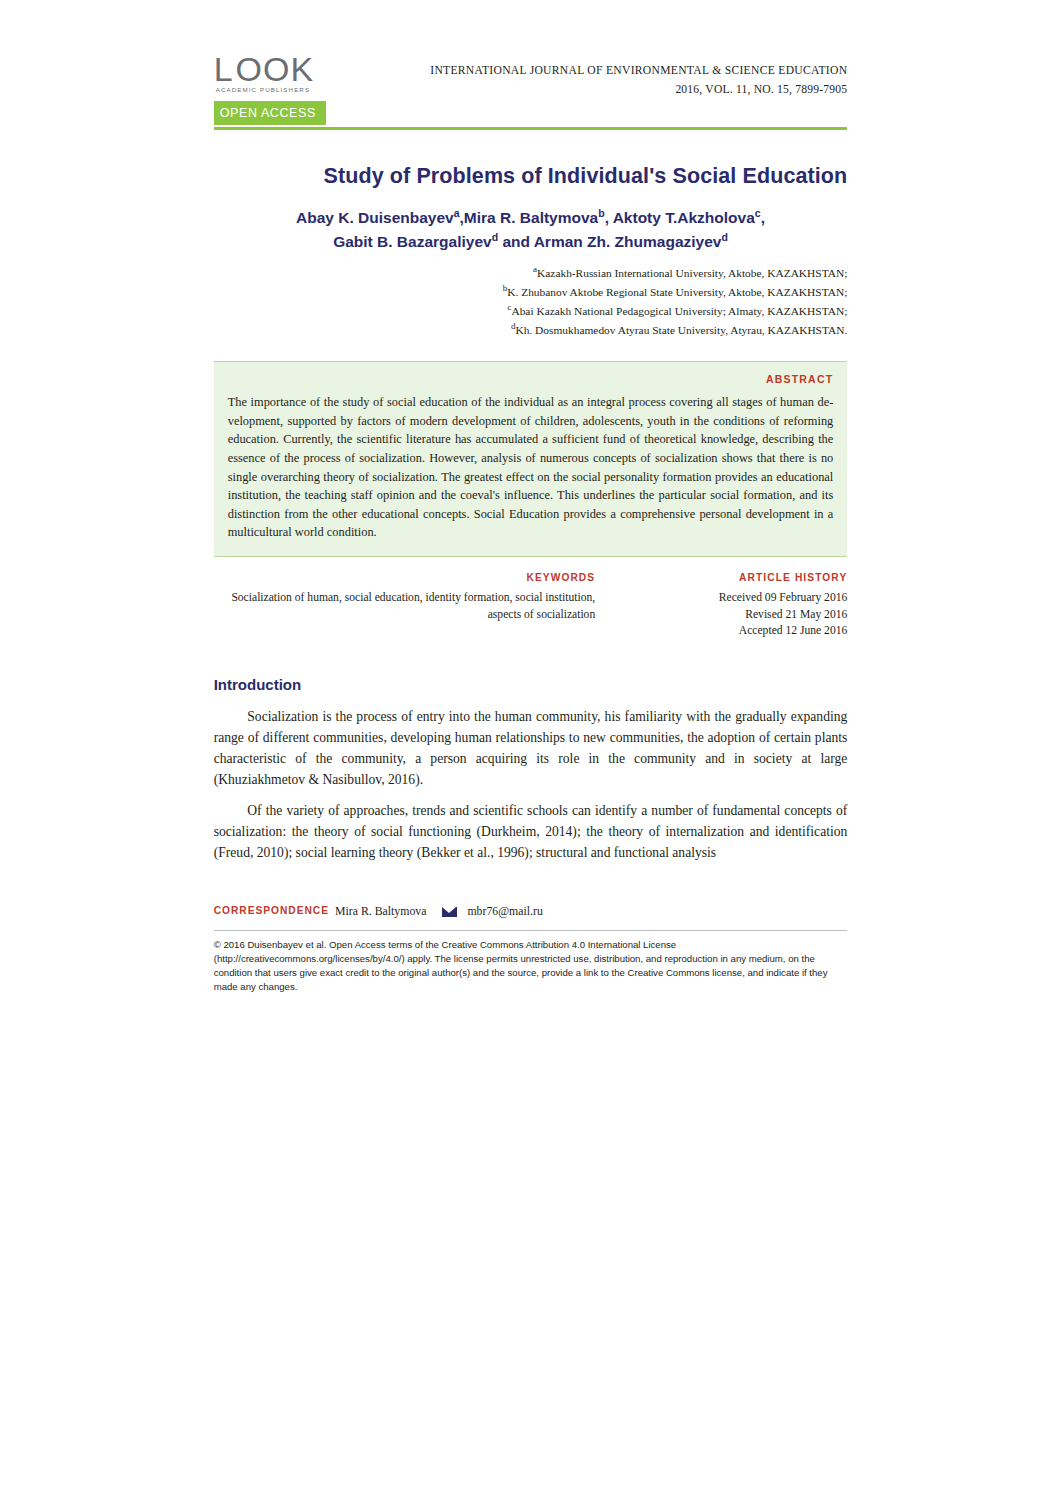LOOK
ACADEMIC PUBLISHERS
OPEN ACCESS
INTERNATIONAL JOURNAL OF ENVIRONMENTAL & SCIENCE EDUCATION
2016, VOL. 11, NO. 15, 7899-7905
Study of Problems of Individual's Social Education
Abay K. Duisenbayeva,Mira R. Baltymovab, Aktoty T.Akzholovac,
Gabit B. Bazargaliyevd and Arman Zh. Zhumagaziyevd
aKazakh-Russian International University, Aktobe, KAZAKHSTAN;
bK. Zhubanov Aktobe Regional State University, Aktobe, KAZAKHSTAN;
cAbai Kazakh National Pedagogical University; Almaty, KAZAKHSTAN;
dKh. Dosmukhamedov Atyrau State University, Atyrau, KAZAKHSTAN.
ABSTRACT
The importance of the study of social education of the individual as an integral process covering all stages of human development, supported by factors of modern development of children, adolescents, youth in the conditions of reforming education. Currently, the scientific literature has accumulated a sufficient fund of theoretical knowledge, describing the essence of the process of socialization. However, analysis of numerous concepts of socialization shows that there is no single overarching theory of socialization. The greatest effect on the social personality formation provides an educational institution, the teaching staff opinion and the coeval's influence. This underlines the particular social formation, and its distinction from the other educational concepts. Social Education provides a comprehensive personal development in a multicultural world condition.
KEYWORDS
Socialization of human, social education, identity formation, social institution, aspects of socialization
ARTICLE HISTORY
Received 09 February 2016
Revised 21 May 2016
Accepted 12 June 2016
Introduction
Socialization is the process of entry into the human community, his familiarity with the gradually expanding range of different communities, developing human relationships to new communities, the adoption of certain plants characteristic of the community, a person acquiring its role in the community and in society at large (Khuziakhmetov & Nasibullov, 2016).
Of the variety of approaches, trends and scientific schools can identify a number of fundamental concepts of socialization: the theory of social functioning (Durkheim, 2014); the theory of internalization and identification (Freud, 2010); social learning theory (Bekker et al., 1996); structural and functional analysis
CORRESPONDENCE Mira R. Baltymova mbr76@mail.ru
© 2016 Duisenbayev et al. Open Access terms of the Creative Commons Attribution 4.0 International License (http://creativecommons.org/licenses/by/4.0/) apply. The license permits unrestricted use, distribution, and reproduction in any medium, on the condition that users give exact credit to the original author(s) and the source, provide a link to the Creative Commons license, and indicate if they made any changes.